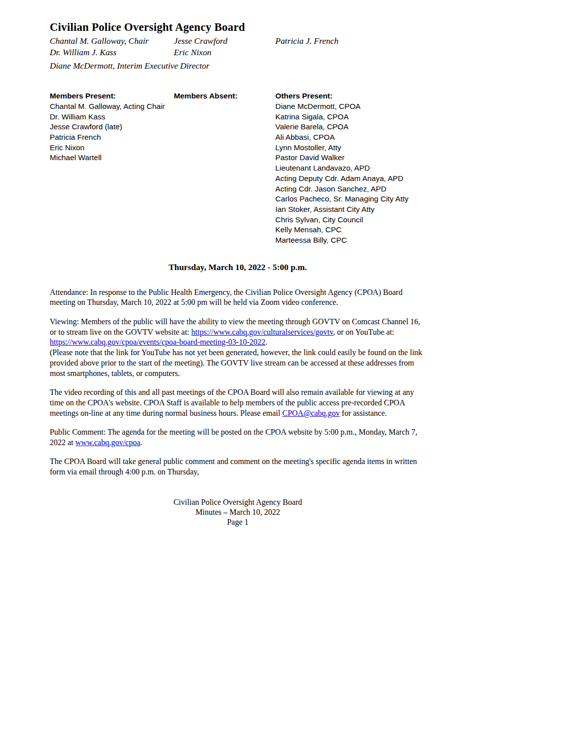Civilian Police Oversight Agency Board
| Chantal M. Galloway, Chair | Jesse Crawford | Patricia J. French |
| Dr. William J. Kass | Eric Nixon | |
Diane McDermott, Interim Executive Director
| Members Present: | Members Absent: | Others Present: |
| --- | --- | --- |
| Chantal M. Galloway, Acting Chair | | Diane McDermott, CPOA |
| Dr. William Kass | | Katrina Sigala, CPOA |
| Jesse Crawford (late) | | Valerie Barela, CPOA |
| Patricia French | | Ali Abbasi, CPOA |
| Eric Nixon | | Lynn Mostoller, Atty |
| Michael Wartell | | Pastor David Walker |
| | | Lieutenant Landavazo, APD |
| | | Acting Deputy Cdr. Adam Anaya, APD |
| | | Acting Cdr. Jason Sanchez, APD |
| | | Carlos Pacheco, Sr. Managing City Atty |
| | | Ian Stoker, Assistant City Atty |
| | | Chris Sylvan, City Council |
| | | Kelly Mensah, CPC |
| | | Marteessa Billy, CPC |
Thursday, March 10, 2022 - 5:00 p.m.
Attendance: In response to the Public Health Emergency, the Civilian Police Oversight Agency (CPOA) Board meeting on Thursday, March 10, 2022 at 5:00 pm will be held via Zoom video conference.
Viewing: Members of the public will have the ability to view the meeting through GOVTV on Comcast Channel 16, or to stream live on the GOVTV website at: https://www.cabq.gov/culturalservices/govtv, or on YouTube at: https://www.cabq.gov/cpoa/events/cpoa-board-meeting-03-10-2022.
(Please note that the link for YouTube has not yet been generated, however, the link could easily be found on the link provided above prior to the start of the meeting). The GOVTV live stream can be accessed at these addresses from most smartphones, tablets, or computers.
The video recording of this and all past meetings of the CPOA Board will also remain available for viewing at any time on the CPOA's website. CPOA Staff is available to help members of the public access pre-recorded CPOA meetings on-line at any time during normal business hours. Please email CPOA@cabq.gov for assistance.
Public Comment: The agenda for the meeting will be posted on the CPOA website by 5:00 p.m., Monday, March 7, 2022 at www.cabq.gov/cpoa.
The CPOA Board will take general public comment and comment on the meeting's specific agenda items in written form via email through 4:00 p.m. on Thursday,
Civilian Police Oversight Agency Board
Minutes – March 10, 2022
Page 1